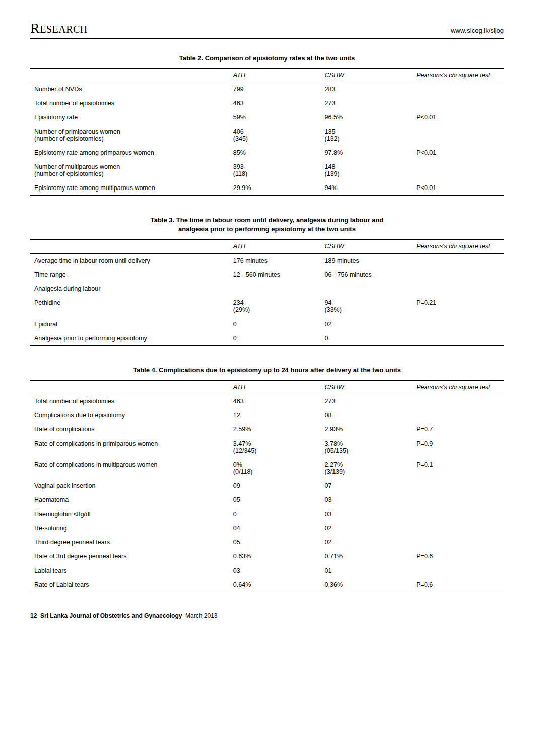RESEARCH
www.slcog.lk/sljog
Table 2. Comparison of episiotomy rates at the two units
| | ATH | CSHW | Pearsons's chi square test |
| --- | --- | --- | --- |
| Number of NVDs | 799 | 283 | |
| Total number of episiotomies | 463 | 273 | |
| Episiotomy rate | 59% | 96.5% | P<0.01 |
| Number of primiparous women (number of episiotomies) | 406 (345) | 135 (132) | |
| Episiotomy rate among primparous women | 85% | 97.8% | P<0.01 |
| Number of multiparous women (number of episiotomies) | 393 (118) | 148 (139) | |
| Episiotomy rate among multiparous women | 29.9% | 94% | P<0.01 |
Table 3. The time in labour room until delivery, analgesia during labour and analgesia prior to performing episiotomy at the two units
| | ATH | CSHW | Pearsons's chi square test |
| --- | --- | --- | --- |
| Average time in labour room until delivery | 176 minutes | 189 minutes | |
| Time range | 12 - 560 minutes | 06 - 756 minutes | |
| Analgesia during labour | | | |
| Pethidine | 234 (29%) | 94 (33%) | P=0.21 |
| Epidural | 0 | 02 | |
| Analgesia prior to performing episiotomy | 0 | 0 | |
Table 4. Complications due to episiotomy up to 24 hours after delivery at the two units
| | ATH | CSHW | Pearsons's chi square test |
| --- | --- | --- | --- |
| Total number of episiotomies | 463 | 273 | |
| Complications due to episiotomy | 12 | 08 | |
| Rate of complications | 2.59% | 2.93% | P=0.7 |
| Rate of complications in primiparous women | 3.47% (12/345) | 3.78% (05/135) | P=0.9 |
| Rate of complications in multiparous women | 0% (0/118) | 2.27% (3/139) | P=0.1 |
| Vaginal pack insertion | 09 | 07 | |
| Haematoma | 05 | 03 | |
| Haemoglobin <8g/dl | 0 | 03 | |
| Re-suturing | 04 | 02 | |
| Third degree perineal tears | 05 | 02 | |
| Rate of 3rd degree perineal tears | 0.63% | 0.71% | P=0.6 |
| Labial tears | 03 | 01 | |
| Rate of Labial tears | 0.64% | 0.36% | P=0.6 |
12 Sri Lanka Journal of Obstetrics and Gynaecology March 2013